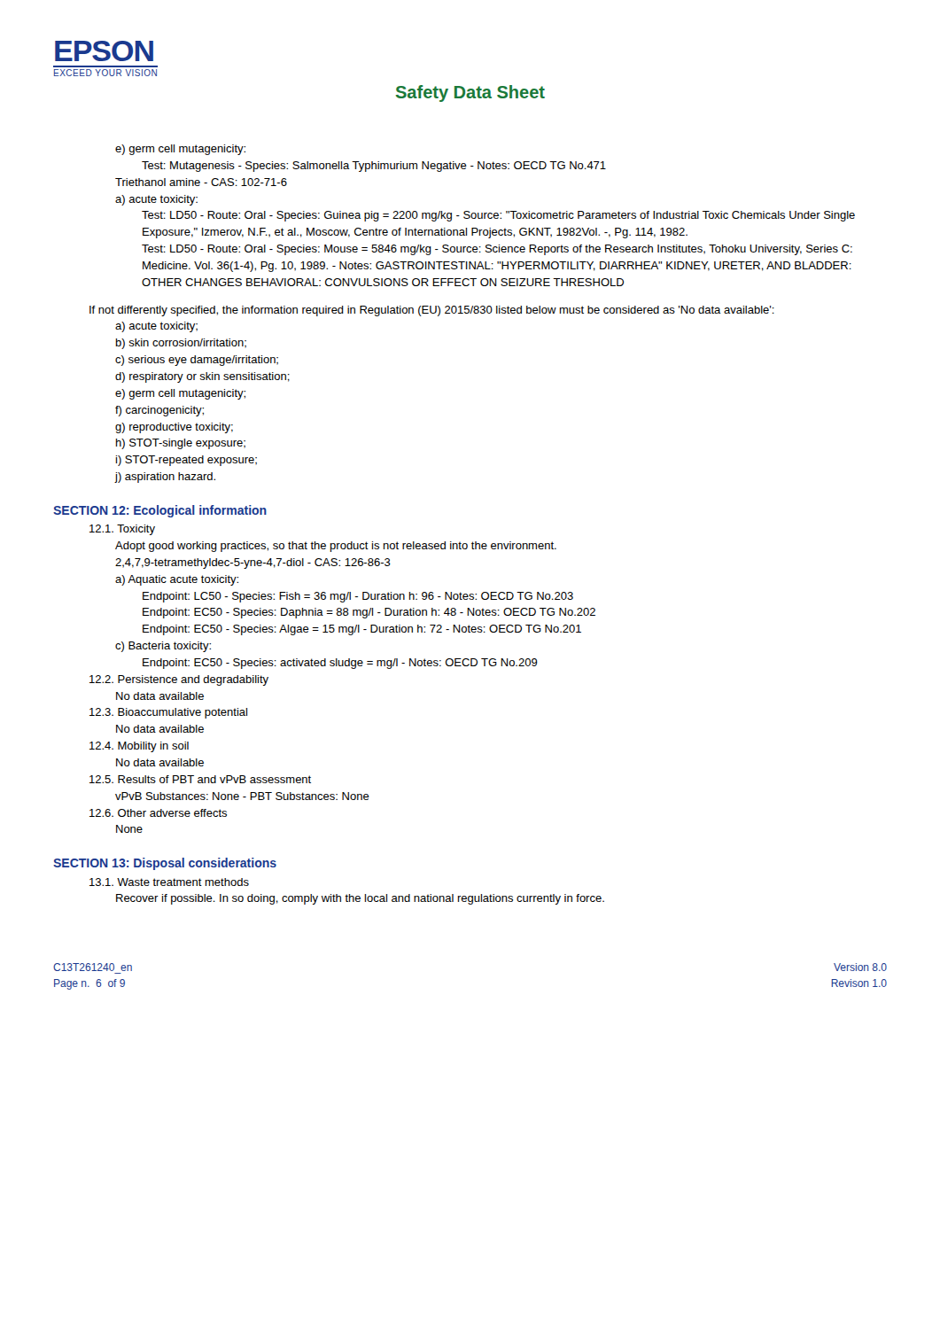EPSON
EXCEED YOUR VISION
Safety Data Sheet
e) germ cell mutagenicity:
Test: Mutagenesis - Species: Salmonella Typhimurium Negative - Notes: OECD TG No.471
Triethanol amine - CAS: 102-71-6
a) acute toxicity:
Test: LD50 - Route: Oral - Species: Guinea pig = 2200 mg/kg - Source: "Toxicometric Parameters of Industrial Toxic Chemicals Under Single Exposure," Izmerov, N.F., et al., Moscow, Centre of International Projects, GKNT, 1982Vol. -, Pg. 114, 1982.
Test: LD50 - Route: Oral - Species: Mouse = 5846 mg/kg - Source: Science Reports of the Research Institutes, Tohoku University, Series C: Medicine. Vol. 36(1-4), Pg. 10, 1989. - Notes: GASTROINTESTINAL: "HYPERMOTILITY, DIARRHEA" KIDNEY, URETER, AND BLADDER: OTHER CHANGES BEHAVIORAL: CONVULSIONS OR EFFECT ON SEIZURE THRESHOLD
If not differently specified, the information required in Regulation (EU) 2015/830 listed below must be considered as 'No data available':
a) acute toxicity;
b) skin corrosion/irritation;
c) serious eye damage/irritation;
d) respiratory or skin sensitisation;
e) germ cell mutagenicity;
f) carcinogenicity;
g) reproductive toxicity;
h) STOT-single exposure;
i) STOT-repeated exposure;
j) aspiration hazard.
SECTION 12: Ecological information
12.1. Toxicity
Adopt good working practices, so that the product is not released into the environment.
2,4,7,9-tetramethyldec-5-yne-4,7-diol - CAS: 126-86-3
a) Aquatic acute toxicity:
Endpoint: LC50 - Species: Fish = 36 mg/l - Duration h: 96 - Notes: OECD TG No.203
Endpoint: EC50 - Species: Daphnia = 88 mg/l - Duration h: 48 - Notes: OECD TG No.202
Endpoint: EC50 - Species: Algae = 15 mg/l - Duration h: 72 - Notes: OECD TG No.201
c) Bacteria toxicity:
Endpoint: EC50 - Species: activated sludge = mg/l - Notes: OECD TG No.209
12.2. Persistence and degradability
No data available
12.3. Bioaccumulative potential
No data available
12.4. Mobility in soil
No data available
12.5. Results of PBT and vPvB assessment
vPvB Substances: None - PBT Substances: None
12.6. Other adverse effects
None
SECTION 13: Disposal considerations
13.1. Waste treatment methods
Recover if possible. In so doing, comply with the local and national regulations currently in force.
C13T261240_en
Page n. 6 of 9
Version 8.0
Revison 1.0